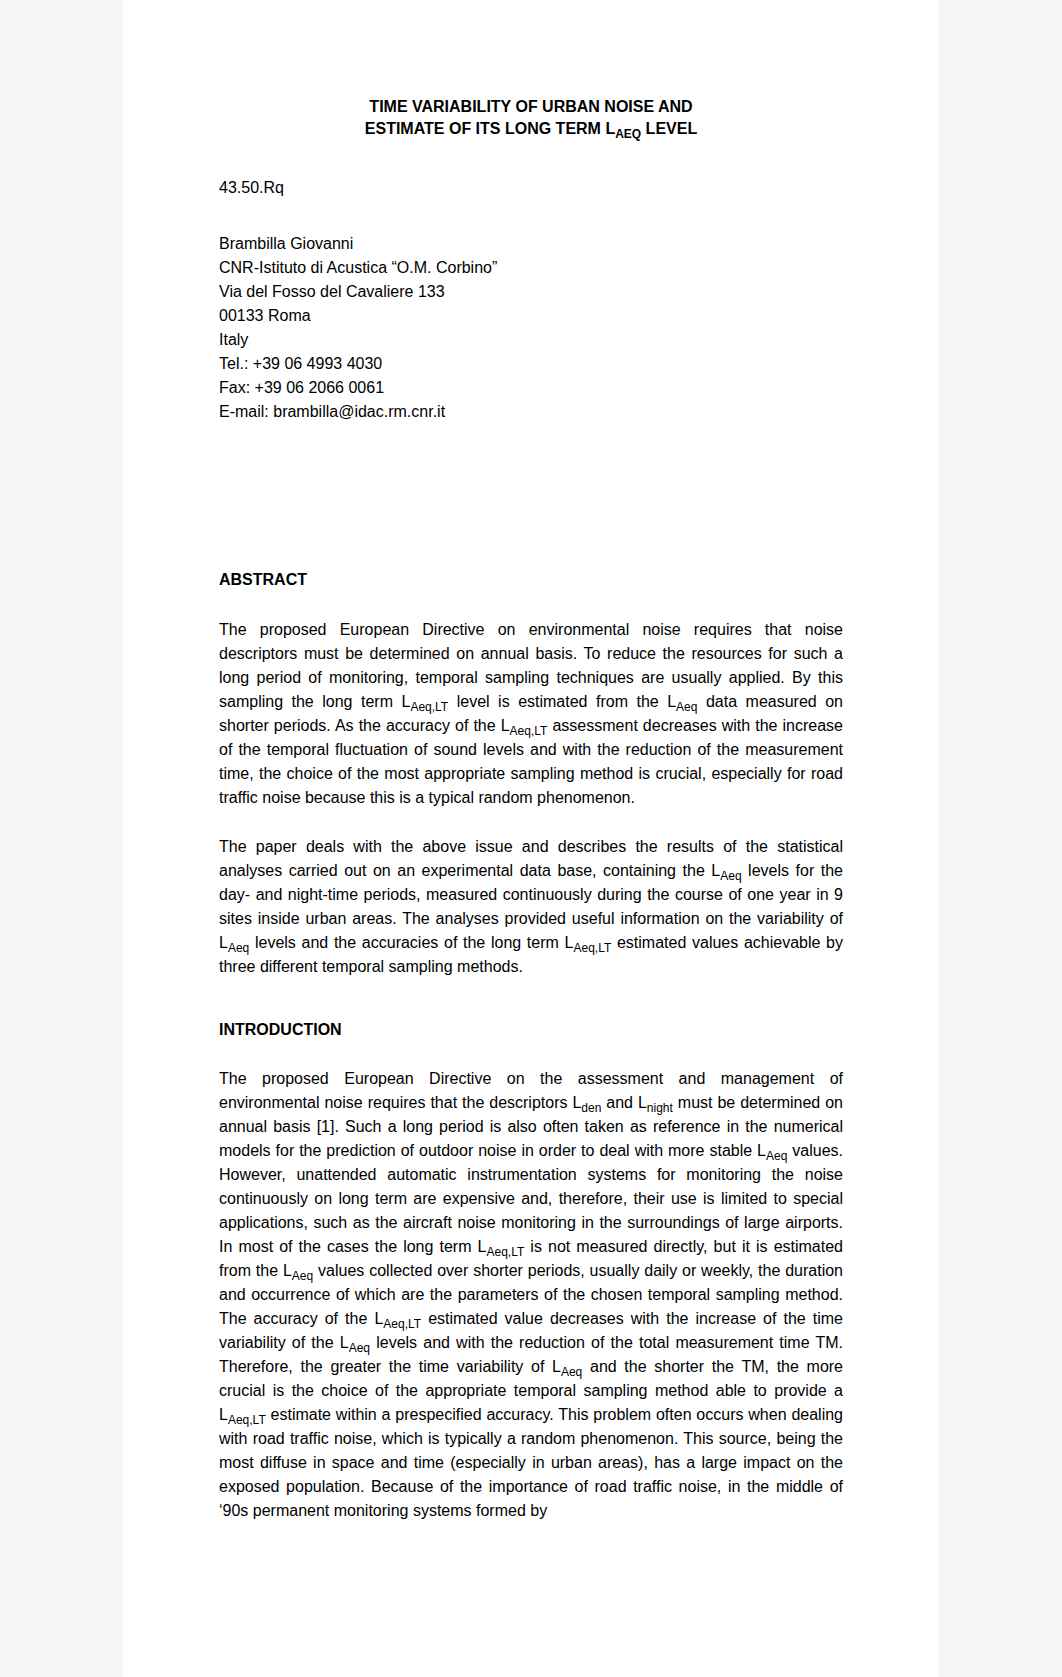Time Variability of Urban Noise and
Estimate of its Long Term LAeq Level
43.50.Rq
Brambilla Giovanni
CNR-Istituto di Acustica “O.M. Corbino”
Via del Fosso del Cavaliere 133
00133 Roma
Italy
Tel.: +39 06 4993 4030
Fax: +39 06 2066 0061
E-mail: brambilla@idac.rm.cnr.it
Abstract
The proposed European Directive on environmental noise requires that noise descriptors must be determined on annual basis. To reduce the resources for such a long period of monitoring, temporal sampling techniques are usually applied. By this sampling the long term LAeq,LT level is estimated from the LAeq data measured on shorter periods. As the accuracy of the LAeq,LT assessment decreases with the increase of the temporal fluctuation of sound levels and with the reduction of the measurement time, the choice of the most appropriate sampling method is crucial, especially for road traffic noise because this is a typical random phenomenon.
The paper deals with the above issue and describes the results of the statistical analyses carried out on an experimental data base, containing the LAeq levels for the day- and night-time periods, measured continuously during the course of one year in 9 sites inside urban areas. The analyses provided useful information on the variability of LAeq levels and the accuracies of the long term LAeq,LT estimated values achievable by three different temporal sampling methods.
Introduction
The proposed European Directive on the assessment and management of environmental noise requires that the descriptors Lden and Lnight must be determined on annual basis [1]. Such a long period is also often taken as reference in the numerical models for the prediction of outdoor noise in order to deal with more stable LAeq values. However, unattended automatic instrumentation systems for monitoring the noise continuously on long term are expensive and, therefore, their use is limited to special applications, such as the aircraft noise monitoring in the surroundings of large airports. In most of the cases the long term LAeq,LT is not measured directly, but it is estimated from the LAeq values collected over shorter periods, usually daily or weekly, the duration and occurrence of which are the parameters of the chosen temporal sampling method. The accuracy of the LAeq,LT estimated value decreases with the increase of the time variability of the LAeq levels and with the reduction of the total measurement time TM. Therefore, the greater the time variability of LAeq and the shorter the TM, the more crucial is the choice of the appropriate temporal sampling method able to provide a LAeq,LT estimate within a prespecified accuracy. This problem often occurs when dealing with road traffic noise, which is typically a random phenomenon. This source, being the most diffuse in space and time (especially in urban areas), has a large impact on the exposed population. Because of the importance of road traffic noise, in the middle of ‘90s permanent monitoring systems formed by